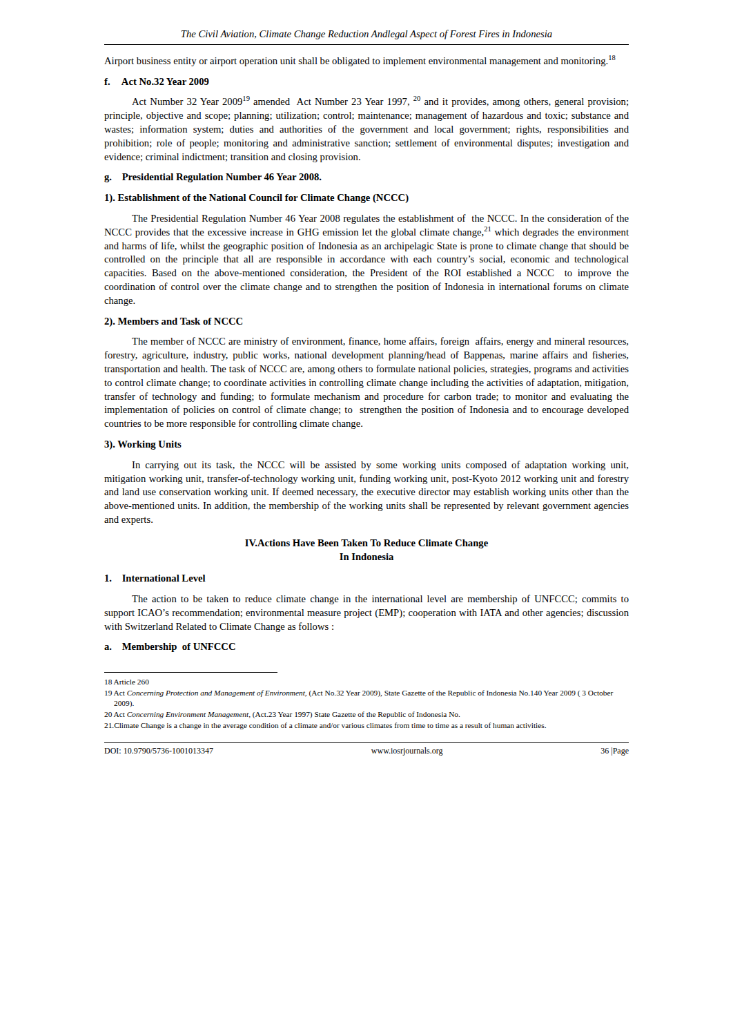The Civil Aviation, Climate Change Reduction Andlegal Aspect of Forest Fires in Indonesia
Airport business entity or airport operation unit shall be obligated to implement environmental management and monitoring.18
f. Act No.32 Year 2009
Act Number 32 Year 200919 amended Act Number 23 Year 1997, 20 and it provides, among others, general provision; principle, objective and scope; planning; utilization; control; maintenance; management of hazardous and toxic; substance and wastes; information system; duties and authorities of the government and local government; rights, responsibilities and prohibition; role of people; monitoring and administrative sanction; settlement of environmental disputes; investigation and evidence; criminal indictment; transition and closing provision.
g. Presidential Regulation Number 46 Year 2008.
1). Establishment of the National Council for Climate Change (NCCC)
The Presidential Regulation Number 46 Year 2008 regulates the establishment of the NCCC. In the consideration of the NCCC provides that the excessive increase in GHG emission let the global climate change,21 which degrades the environment and harms of life, whilst the geographic position of Indonesia as an archipelagic State is prone to climate change that should be controlled on the principle that all are responsible in accordance with each country’s social, economic and technological capacities. Based on the above-mentioned consideration, the President of the ROI established a NCCC to improve the coordination of control over the climate change and to strengthen the position of Indonesia in international forums on climate change.
2). Members and Task of NCCC
The member of NCCC are ministry of environment, finance, home affairs, foreign affairs, energy and mineral resources, forestry, agriculture, industry, public works, national development planning/head of Bappenas, marine affairs and fisheries, transportation and health. The task of NCCC are, among others to formulate national policies, strategies, programs and activities to control climate change; to coordinate activities in controlling climate change including the activities of adaptation, mitigation, transfer of technology and funding; to formulate mechanism and procedure for carbon trade; to monitor and evaluating the implementation of policies on control of climate change; to strengthen the position of Indonesia and to encourage developed countries to be more responsible for controlling climate change.
3). Working Units
In carrying out its task, the NCCC will be assisted by some working units composed of adaptation working unit, mitigation working unit, transfer-of-technology working unit, funding working unit, post-Kyoto 2012 working unit and forestry and land use conservation working unit. If deemed necessary, the executive director may establish working units other than the above-mentioned units. In addition, the membership of the working units shall be represented by relevant government agencies and experts.
IV.Actions Have Been Taken To Reduce Climate Change
In Indonesia
1. International Level
The action to be taken to reduce climate change in the international level are membership of UNFCCC; commits to support ICAO’s recommendation; environmental measure project (EMP); cooperation with IATA and other agencies; discussion with Switzerland Related to Climate Change as follows :
a. Membership of UNFCCC
18 Article 260
19 Act Concerning Protection and Management of Environment, (Act No.32 Year 2009), State Gazette of the Republic of Indonesia No.140 Year 2009 ( 3 October 2009).
20 Act Concerning Environment Management, (Act.23 Year 1997) State Gazette of the Republic of Indonesia No.
21.Climate Change is a change in the average condition of a climate and/or various climates from time to time as a result of human activities.
DOI: 10.9790/5736-1001013347 www.iosrjournals.org 36 |Page